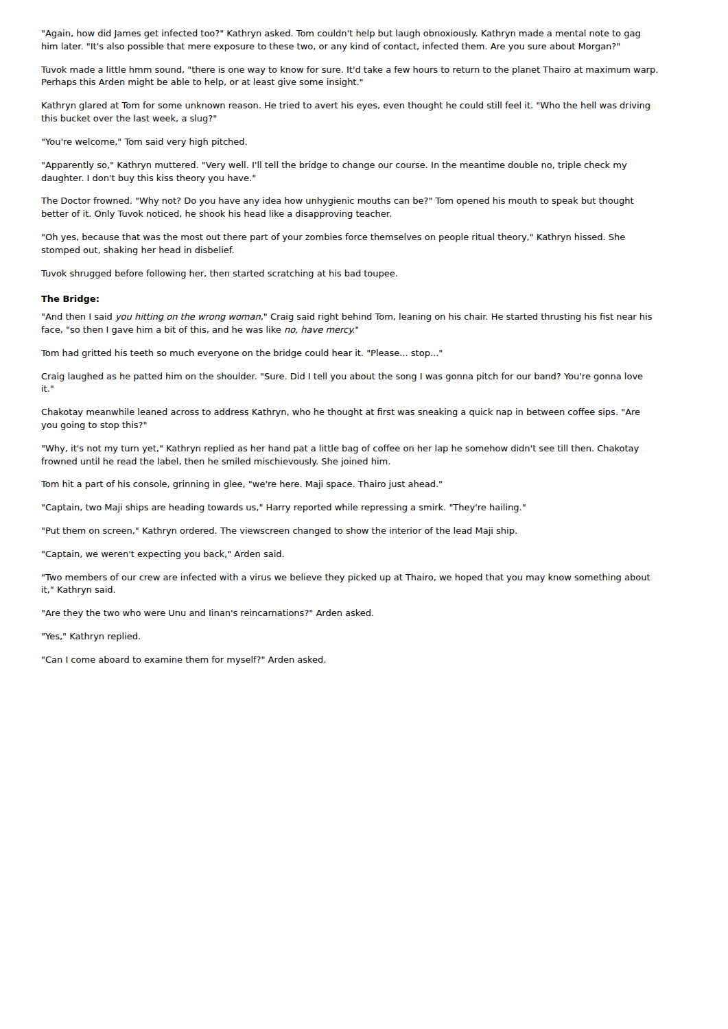"Again, how did James get infected too?" Kathryn asked. Tom couldn't help but laugh obnoxiously. Kathryn made a mental note to gag him later. "It's also possible that mere exposure to these two, or any kind of contact, infected them. Are you sure about Morgan?"
Tuvok made a little hmm sound, "there is one way to know for sure. It'd take a few hours to return to the planet Thairo at maximum warp. Perhaps this Arden might be able to help, or at least give some insight."
Kathryn glared at Tom for some unknown reason. He tried to avert his eyes, even thought he could still feel it. "Who the hell was driving this bucket over the last week, a slug?"
"You're welcome," Tom said very high pitched.
"Apparently so," Kathryn muttered. "Very well. I'll tell the bridge to change our course. In the meantime double no, triple check my daughter. I don't buy this kiss theory you have."
The Doctor frowned. "Why not? Do you have any idea how unhygienic mouths can be?" Tom opened his mouth to speak but thought better of it. Only Tuvok noticed, he shook his head like a disapproving teacher.
"Oh yes, because that was the most out there part of your zombies force themselves on people ritual theory," Kathryn hissed. She stomped out, shaking her head in disbelief.
Tuvok shrugged before following her, then started scratching at his bad toupee.
The Bridge:
"And then I said you hitting on the wrong woman," Craig said right behind Tom, leaning on his chair. He started thrusting his fist near his face, "so then I gave him a bit of this, and he was like no, have mercy."
Tom had gritted his teeth so much everyone on the bridge could hear it. "Please... stop..."
Craig laughed as he patted him on the shoulder. "Sure. Did I tell you about the song I was gonna pitch for our band? You're gonna love it."
Chakotay meanwhile leaned across to address Kathryn, who he thought at first was sneaking a quick nap in between coffee sips. "Are you going to stop this?"
"Why, it's not my turn yet," Kathryn replied as her hand pat a little bag of coffee on her lap he somehow didn't see till then. Chakotay frowned until he read the label, then he smiled mischievously. She joined him.
Tom hit a part of his console, grinning in glee, "we're here. Maji space. Thairo just ahead."
"Captain, two Maji ships are heading towards us," Harry reported while repressing a smirk. "They're hailing."
"Put them on screen," Kathryn ordered. The viewscreen changed to show the interior of the lead Maji ship.
"Captain, we weren't expecting you back," Arden said.
"Two members of our crew are infected with a virus we believe they picked up at Thairo, we hoped that you may know something about it," Kathryn said.
"Are they the two who were Unu and Iinan's reincarnations?" Arden asked.
"Yes," Kathryn replied.
"Can I come aboard to examine them for myself?" Arden asked.